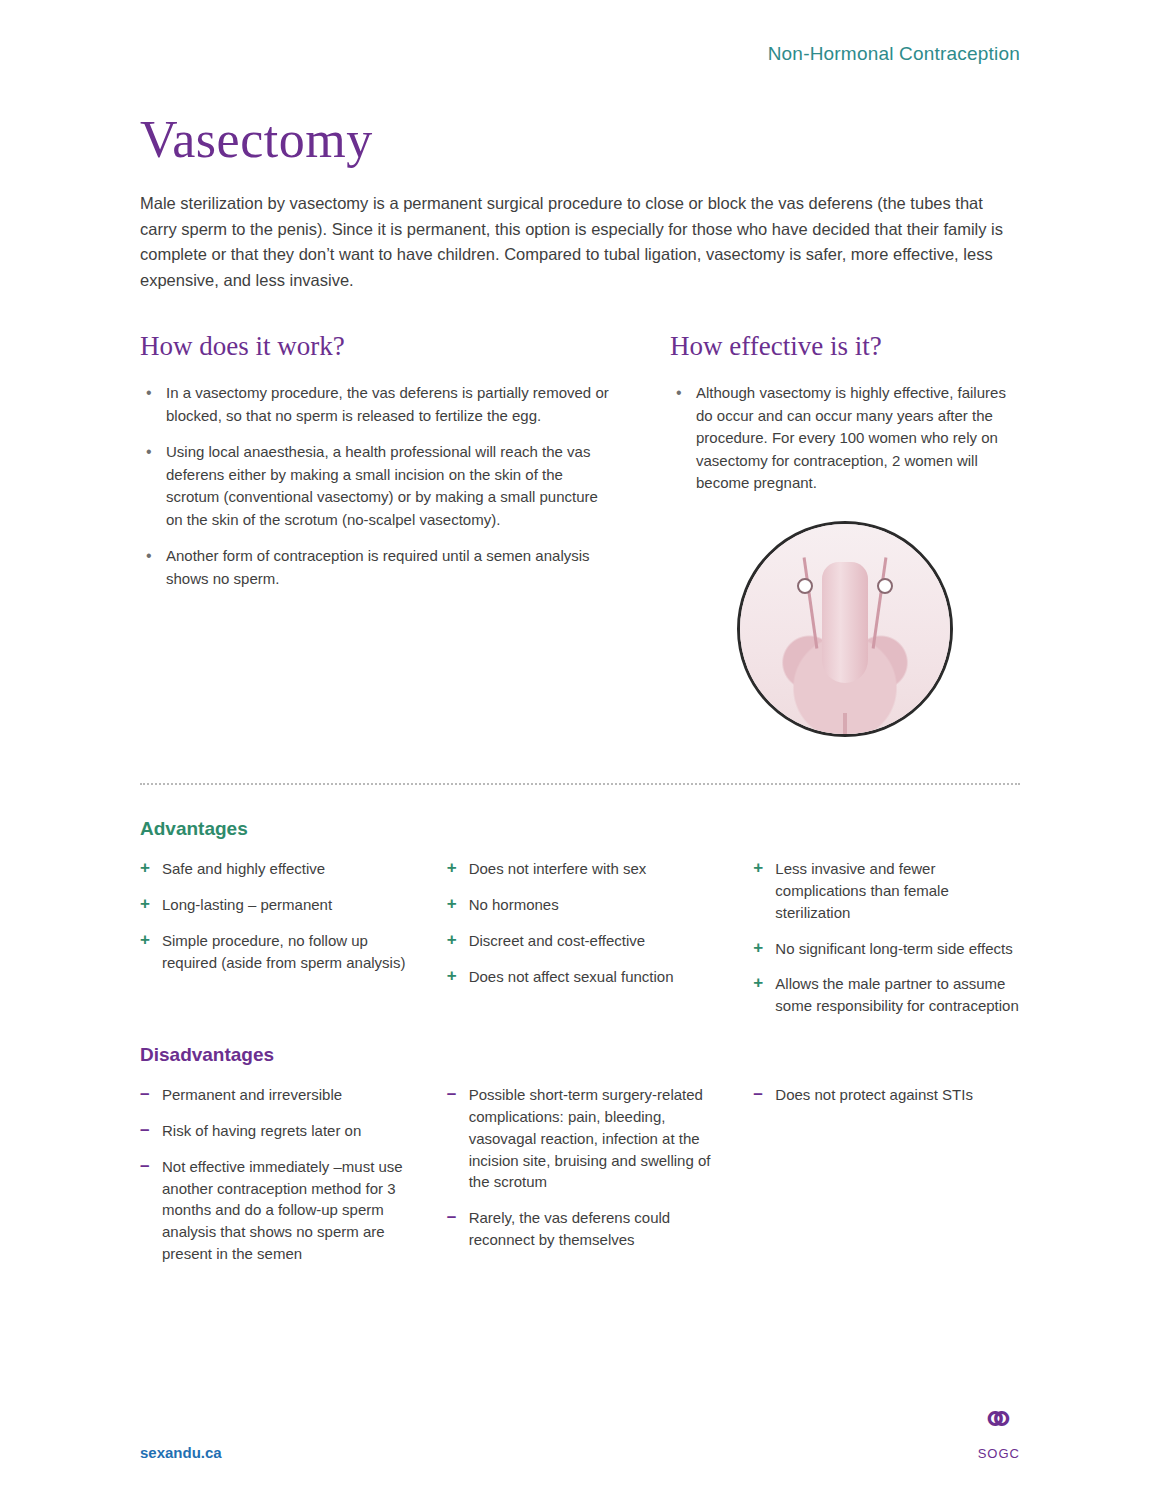Non-Hormonal Contraception
Vasectomy
Male sterilization by vasectomy is a permanent surgical procedure to close or block the vas deferens (the tubes that carry sperm to the penis). Since it is permanent, this option is especially for those who have decided that their family is complete or that they don’t want to have children. Compared to tubal ligation, vasectomy is safer, more effective, less expensive, and less invasive.
How does it work?
In a vasectomy procedure, the vas deferens is partially removed or blocked, so that no sperm is released to fertilize the egg.
Using local anaesthesia, a health professional will reach the vas deferens either by making a small incision on the skin of the scrotum (conventional vasectomy) or by making a small puncture on the skin of the scrotum (no-scalpel vasectomy).
Another form of contraception is required until a semen analysis shows no sperm.
How effective is it?
Although vasectomy is highly effective, failures do occur and can occur many years after the procedure. For every 100 women who rely on vasectomy for contraception, 2 women will become pregnant.
Advantages
Safe and highly effective
Long-lasting – permanent
Simple procedure, no follow up required (aside from sperm analysis)
Does not interfere with sex
No hormones
Discreet and cost-effective
Does not affect sexual function
Less invasive and fewer complications than female sterilization
No significant long-term side effects
Allows the male partner to assume some responsibility for contraception
Disadvantages
Permanent and irreversible
Risk of having regrets later on
Not effective immediately –must use another contraception method for 3 months and do a follow-up sperm analysis that shows no sperm are present in the semen
Possible short-term surgery-related complications: pain, bleeding, vasovagal reaction, infection at the incision site, bruising and swelling of the scrotum
Rarely, the vas deferens could reconnect by themselves
Does not protect against STIs
sexandu.ca
⚭
SOGC